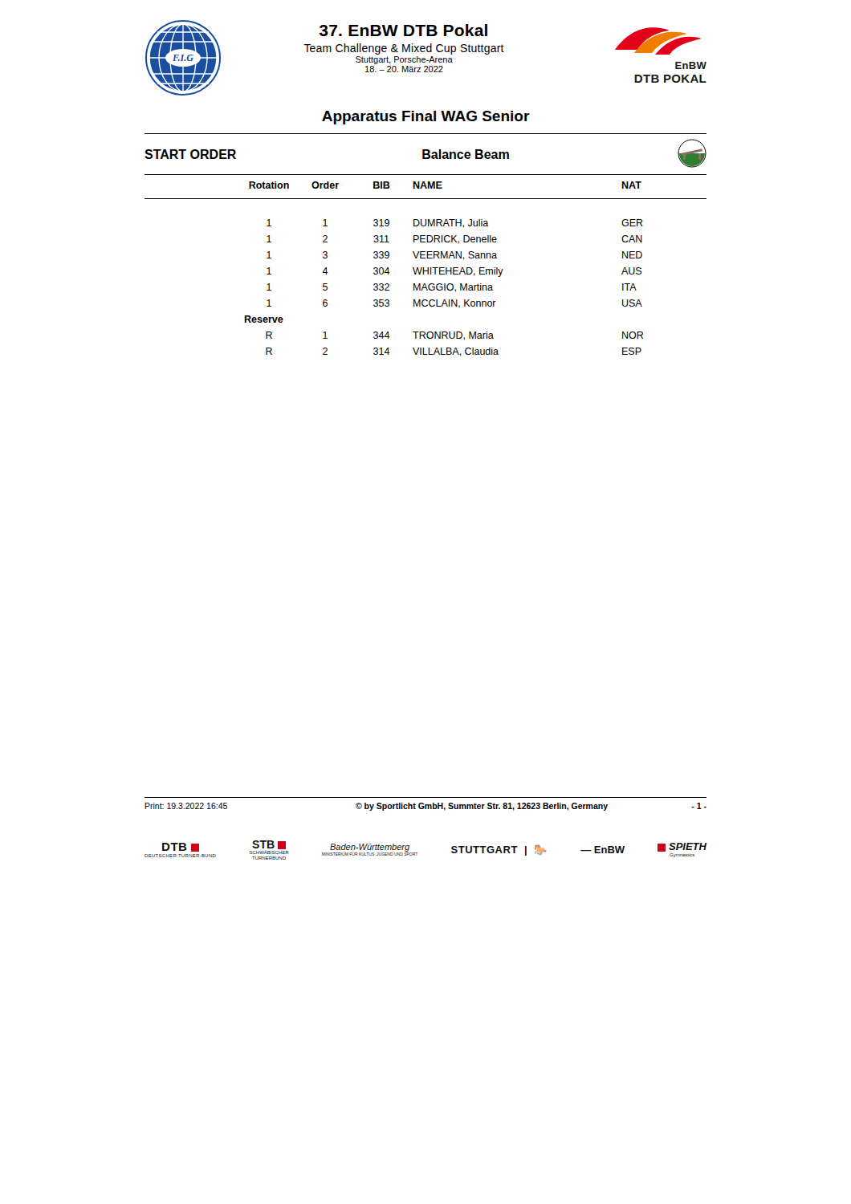F.I.G
37. EnBW DTB Pokal
Team Challenge & Mixed Cup Stuttgart
Stuttgart, Porsche-Arena
18. – 20. März 2022
EnBW
DTB POKAL
Apparatus Final WAG Senior
START ORDER
Balance Beam
| | Rotation | Order | BIB | NAME | NAT |
| --- | --- | --- | --- | --- | --- |
| | 1 | 1 | 319 | DUMRATH, Julia | GER |
| | 1 | 2 | 311 | PEDRICK, Denelle | CAN |
| | 1 | 3 | 339 | VEERMAN, Sanna | NED |
| | 1 | 4 | 304 | WHITEHEAD, Emily | AUS |
| | 1 | 5 | 332 | MAGGIO, Martina | ITA |
| | 1 | 6 | 353 | MCCLAIN, Konnor | USA |
| | Reserve |
| | R | 1 | 344 | TRONRUD, Maria | NOR |
| | R | 2 | 314 | VILLALBA, Claudia | ESP |
Print: 19.3.2022 16:45
© by Sportlicht GmbH, Summter Str. 81, 12623 Berlin, Germany
- 1 -
DTB
DEUTSCHER TURNER-BUND
STB
SCHWÄBISCHER
TURNERBUND
Baden-Württemberg
MINISTERIUM FÜR KULTUS, JUGEND UND SPORT
STUTTGART | 🐎
— EnBW
SPIETH
Gymnastics